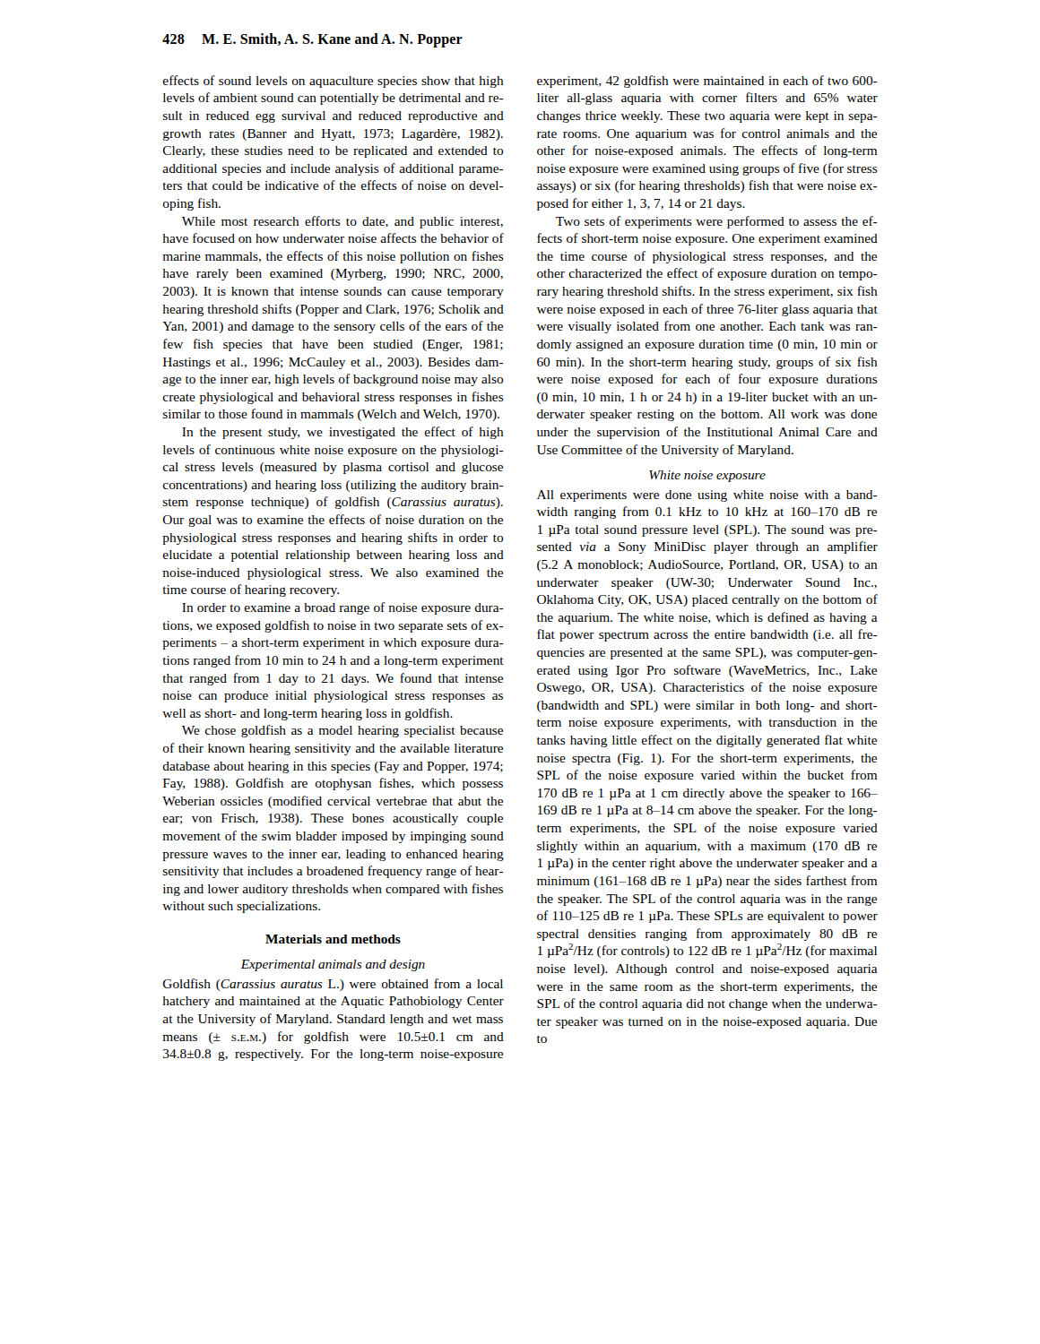428 M. E. Smith, A. S. Kane and A. N. Popper
effects of sound levels on aquaculture species show that high levels of ambient sound can potentially be detrimental and result in reduced egg survival and reduced reproductive and growth rates (Banner and Hyatt, 1973; Lagardère, 1982). Clearly, these studies need to be replicated and extended to additional species and include analysis of additional parameters that could be indicative of the effects of noise on developing fish.
While most research efforts to date, and public interest, have focused on how underwater noise affects the behavior of marine mammals, the effects of this noise pollution on fishes have rarely been examined (Myrberg, 1990; NRC, 2000, 2003). It is known that intense sounds can cause temporary hearing threshold shifts (Popper and Clark, 1976; Scholik and Yan, 2001) and damage to the sensory cells of the ears of the few fish species that have been studied (Enger, 1981; Hastings et al., 1996; McCauley et al., 2003). Besides damage to the inner ear, high levels of background noise may also create physiological and behavioral stress responses in fishes similar to those found in mammals (Welch and Welch, 1970).
In the present study, we investigated the effect of high levels of continuous white noise exposure on the physiological stress levels (measured by plasma cortisol and glucose concentrations) and hearing loss (utilizing the auditory brainstem response technique) of goldfish (Carassius auratus). Our goal was to examine the effects of noise duration on the physiological stress responses and hearing shifts in order to elucidate a potential relationship between hearing loss and noise-induced physiological stress. We also examined the time course of hearing recovery.
In order to examine a broad range of noise exposure durations, we exposed goldfish to noise in two separate sets of experiments – a short-term experiment in which exposure durations ranged from 10 min to 24 h and a long-term experiment that ranged from 1 day to 21 days. We found that intense noise can produce initial physiological stress responses as well as short- and long-term hearing loss in goldfish.
We chose goldfish as a model hearing specialist because of their known hearing sensitivity and the available literature database about hearing in this species (Fay and Popper, 1974; Fay, 1988). Goldfish are otophysan fishes, which possess Weberian ossicles (modified cervical vertebrae that abut the ear; von Frisch, 1938). These bones acoustically couple movement of the swim bladder imposed by impinging sound pressure waves to the inner ear, leading to enhanced hearing sensitivity that includes a broadened frequency range of hearing and lower auditory thresholds when compared with fishes without such specializations.
Materials and methods
Experimental animals and design
Goldfish (Carassius auratus L.) were obtained from a local hatchery and maintained at the Aquatic Pathobiology Center at the University of Maryland. Standard length and wet mass means (± s.e.m.) for goldfish were 10.5±0.1 cm and 34.8±0.8 g, respectively. For the long-term noise-exposure experiment, 42 goldfish were maintained in each of two 600-liter all-glass aquaria with corner filters and 65% water changes thrice weekly. These two aquaria were kept in separate rooms. One aquarium was for control animals and the other for noise-exposed animals. The effects of long-term noise exposure were examined using groups of five (for stress assays) or six (for hearing thresholds) fish that were noise exposed for either 1, 3, 7, 14 or 21 days.
Two sets of experiments were performed to assess the effects of short-term noise exposure. One experiment examined the time course of physiological stress responses, and the other characterized the effect of exposure duration on temporary hearing threshold shifts. In the stress experiment, six fish were noise exposed in each of three 76-liter glass aquaria that were visually isolated from one another. Each tank was randomly assigned an exposure duration time (0 min, 10 min or 60 min). In the short-term hearing study, groups of six fish were noise exposed for each of four exposure durations (0 min, 10 min, 1 h or 24 h) in a 19-liter bucket with an underwater speaker resting on the bottom. All work was done under the supervision of the Institutional Animal Care and Use Committee of the University of Maryland.
White noise exposure
All experiments were done using white noise with a bandwidth ranging from 0.1 kHz to 10 kHz at 160–170 dB re 1 µPa total sound pressure level (SPL). The sound was presented via a Sony MiniDisc player through an amplifier (5.2 A monoblock; AudioSource, Portland, OR, USA) to an underwater speaker (UW-30; Underwater Sound Inc., Oklahoma City, OK, USA) placed centrally on the bottom of the aquarium. The white noise, which is defined as having a flat power spectrum across the entire bandwidth (i.e. all frequencies are presented at the same SPL), was computer-generated using Igor Pro software (WaveMetrics, Inc., Lake Oswego, OR, USA). Characteristics of the noise exposure (bandwidth and SPL) were similar in both long- and short-term noise exposure experiments, with transduction in the tanks having little effect on the digitally generated flat white noise spectra (Fig. 1). For the short-term experiments, the SPL of the noise exposure varied within the bucket from 170 dB re 1 µPa at 1 cm directly above the speaker to 166–169 dB re 1 µPa at 8–14 cm above the speaker. For the long-term experiments, the SPL of the noise exposure varied slightly within an aquarium, with a maximum (170 dB re 1 µPa) in the center right above the underwater speaker and a minimum (161–168 dB re 1 µPa) near the sides farthest from the speaker. The SPL of the control aquaria was in the range of 110–125 dB re 1 µPa. These SPLs are equivalent to power spectral densities ranging from approximately 80 dB re 1 µPa2/Hz (for controls) to 122 dB re 1 µPa2/Hz (for maximal noise level). Although control and noise-exposed aquaria were in the same room as the short-term experiments, the SPL of the control aquaria did not change when the underwater speaker was turned on in the noise-exposed aquaria. Due to